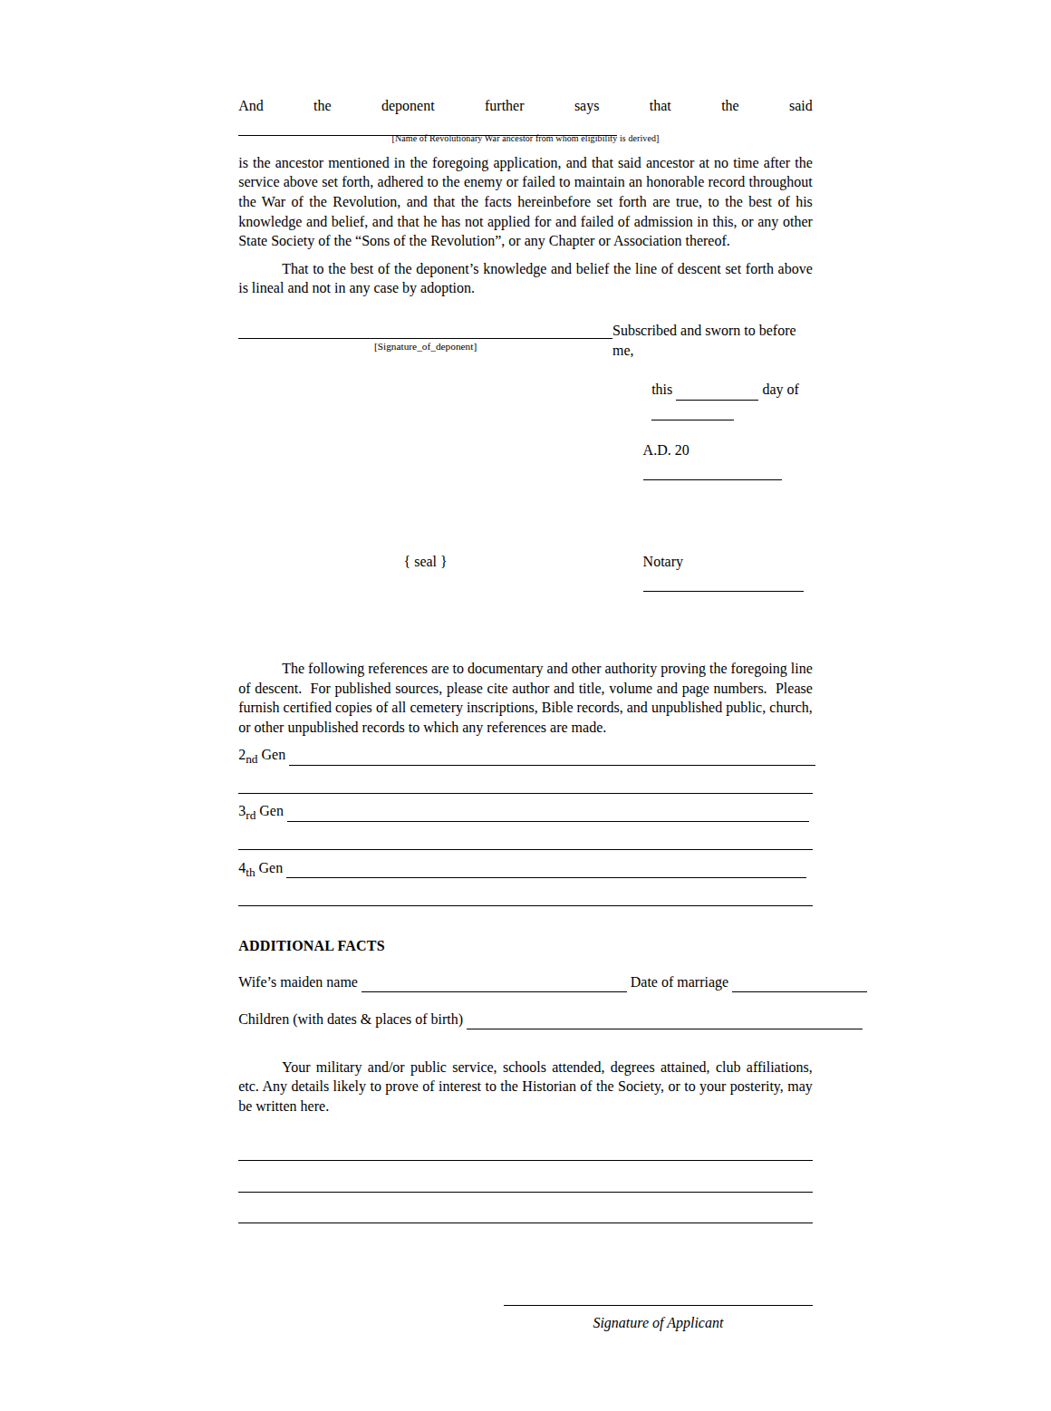And the deponent further says that the said
[Name of Revolutionary War ancestor from whom eligibility is derived]
is the ancestor mentioned in the foregoing application, and that said ancestor at no time after the service above set forth, adhered to the enemy or failed to maintain an honorable record throughout the War of the Revolution, and that the facts hereinbefore set forth are true, to the best of his knowledge and belief, and that he has not applied for and failed of admission in this, or any other State Society of the “Sons of the Revolution”, or any Chapter or Association thereof.
That to the best of the deponent’s knowledge and belief the line of descent set forth above is lineal and not in any case by adoption.
| [Signature_of_deponent] | Subscribed and sworn to before me, this day of A.D. 20 |
| { seal } | Notary |
The following references are to documentary and other authority proving the foregoing line of descent. For published sources, please cite author and title, volume and page numbers. Please furnish certified copies of all cemetery inscriptions, Bible records, and unpublished public, church, or other unpublished records to which any references are made.
2nd Gen
3rd Gen
4th Gen
ADDITIONAL FACTS
Wife’s maiden name Date of marriage
Children (with dates & places of birth)
Your military and/or public service, schools attended, degrees attained, club affiliations, etc. Any details likely to prove of interest to the Historian of the Society, or to your posterity, may be written here.
Signature of Applicant